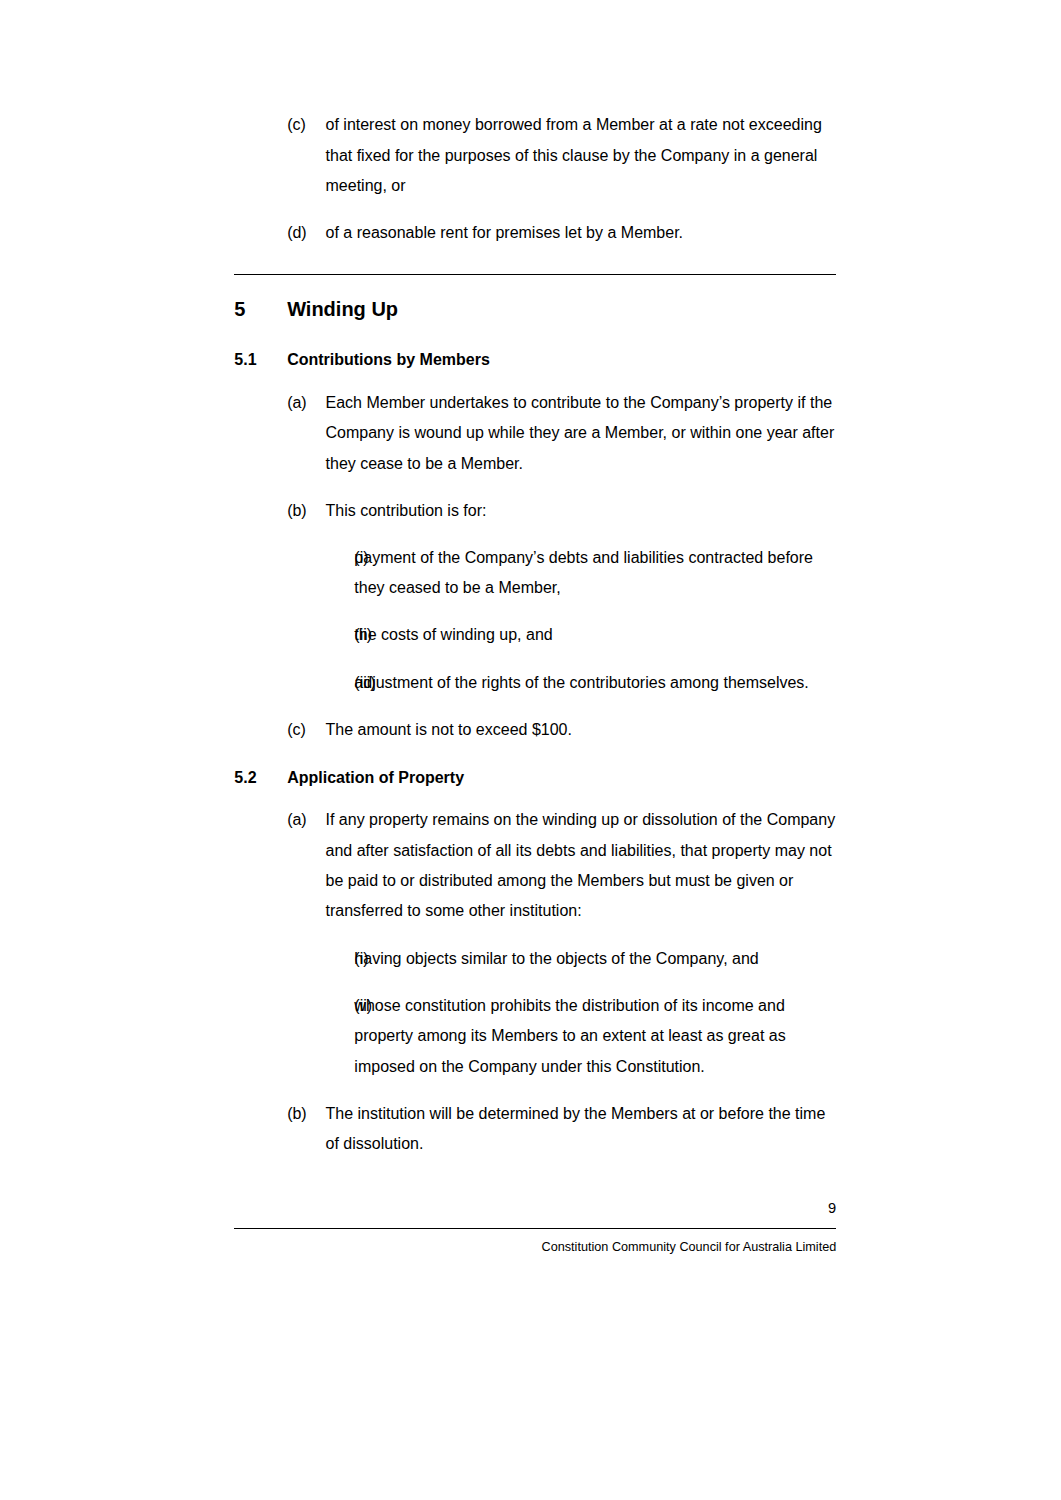(c)
of interest on money borrowed from a Member at a rate not exceeding that fixed for the purposes of this clause by the Company in a general meeting, or
(d)
of a reasonable rent for premises let by a Member.
5
Winding Up
5.1
Contributions by Members
(a)
Each Member undertakes to contribute to the Company’s property if the Company is wound up while they are a Member, or within one year after they cease to be a Member.
(b)
This contribution is for:
(i)
payment of the Company’s debts and liabilities contracted before they ceased to be a Member,
(ii)
the costs of winding up, and
(iii)
adjustment of the rights of the contributories among themselves.
(c)
The amount is not to exceed $100.
5.2
Application of Property
(a)
If any property remains on the winding up or dissolution of the Company and after satisfaction of all its debts and liabilities, that property may not be paid to or distributed among the Members but must be given or transferred to some other institution:
(i)
having objects similar to the objects of the Company, and
(ii)
whose constitution prohibits the distribution of its income and property among its Members to an extent at least as great as imposed on the Company under this Constitution.
(b)
The institution will be determined by the Members at or before the time of dissolution.
9
Constitution Community Council for Australia Limited